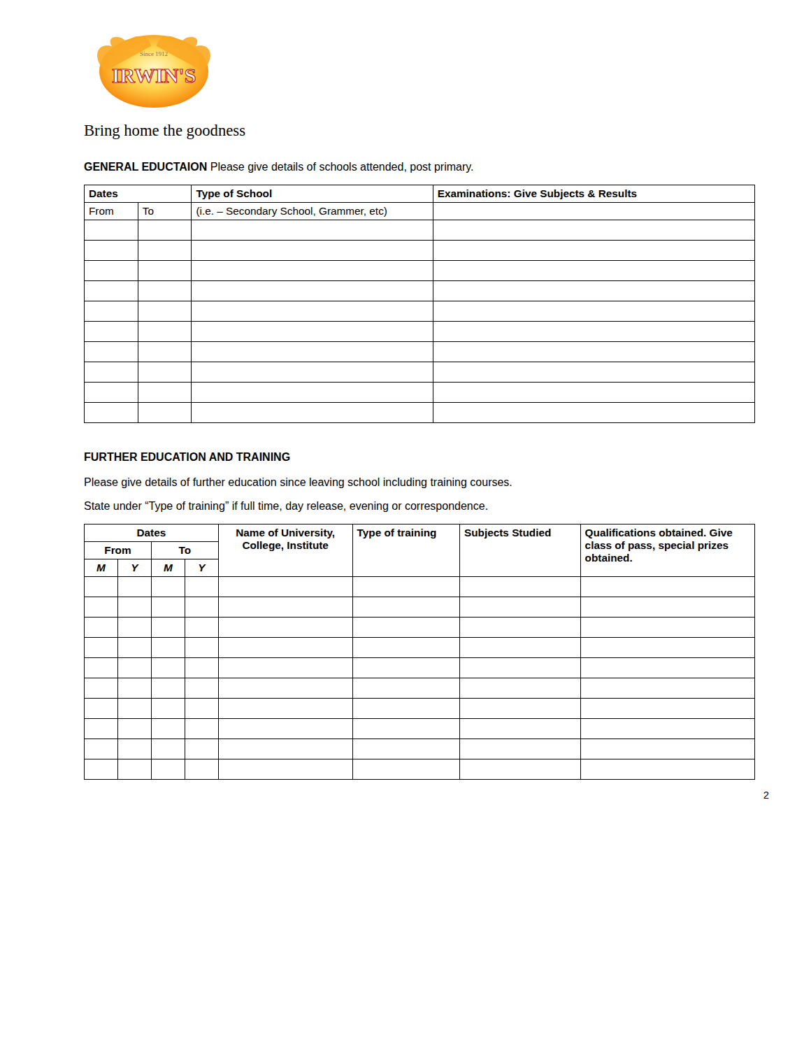IRWIN'S Since 1912
Bring home the goodness
GENERAL EDUCTAION
Please give details of schools attended, post primary.
| Dates | Type of School | Examinations : Give Subjects & Results |
| --- | --- | --- |
| From | To | (i.e. – Secondary School, Grammer, etc) | |
FURTHER EDUCATION AND TRAINING
Please give details of further education since leaving school including training courses.
State under “Type of training” if full time, day release, evening or correspondence.
| Dates | Name of University, College, Institute | Type of training | Subjects Studied | Qualifications obtained. Give class of pass, special prizes obtained. |
| --- | --- | --- | --- | --- |
| From | To |
| M | Y | M | Y |
2